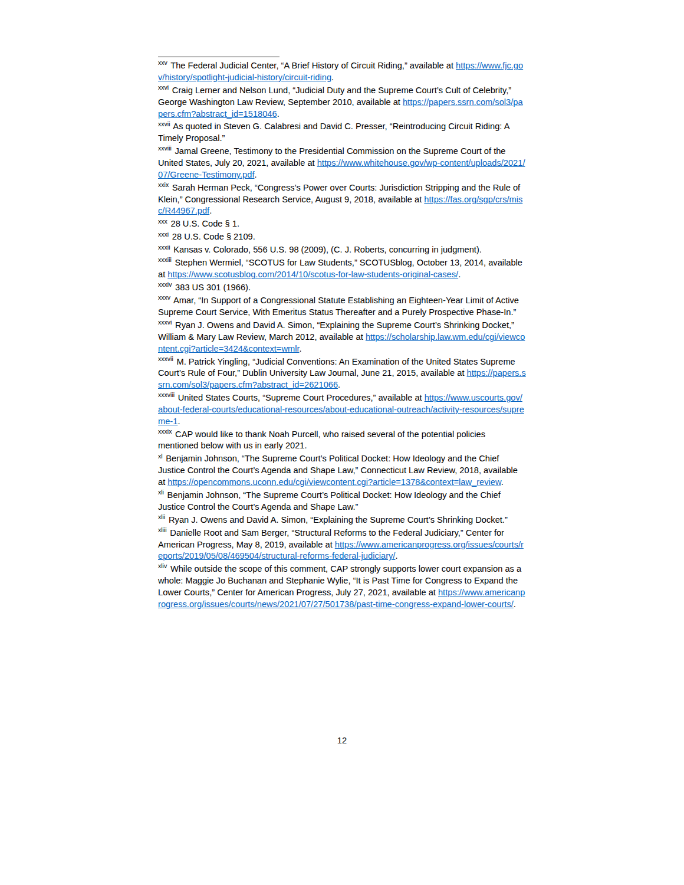xxv The Federal Judicial Center, “A Brief History of Circuit Riding,” available at https://www.fjc.gov/history/spotlight-judicial-history/circuit-riding.
xxvi Craig Lerner and Nelson Lund, “Judicial Duty and the Supreme Court’s Cult of Celebrity,” George Washington Law Review, September 2010, available at https://papers.ssrn.com/sol3/papers.cfm?abstract_id=1518046.
xxvii As quoted in Steven G. Calabresi and David C. Presser, “Reintroducing Circuit Riding: A Timely Proposal.”
xxviii Jamal Greene, Testimony to the Presidential Commission on the Supreme Court of the United States, July 20, 2021, available at https://www.whitehouse.gov/wp-content/uploads/2021/07/Greene-Testimony.pdf.
xxix Sarah Herman Peck, “Congress’s Power over Courts: Jurisdiction Stripping and the Rule of Klein,” Congressional Research Service, August 9, 2018, available at https://fas.org/sgp/crs/misc/R44967.pdf.
xxx 28 U.S. Code § 1.
xxxi 28 U.S. Code § 2109.
xxxii Kansas v. Colorado, 556 U.S. 98 (2009), (C. J. Roberts, concurring in judgment).
xxxiii Stephen Wermiel, “SCOTUS for Law Students,” SCOTUSblog, October 13, 2014, available at https://www.scotusblog.com/2014/10/scotus-for-law-students-original-cases/.
xxxiv 383 US 301 (1966).
xxxv Amar, “In Support of a Congressional Statute Establishing an Eighteen-Year Limit of Active Supreme Court Service, With Emeritus Status Thereafter and a Purely Prospective Phase-In.”
xxxvi Ryan J. Owens and David A. Simon, “Explaining the Supreme Court’s Shrinking Docket,” William & Mary Law Review, March 2012, available at https://scholarship.law.wm.edu/cgi/viewcontent.cgi?article=3424&context=wmlr.
xxxvii M. Patrick Yingling, “Judicial Conventions: An Examination of the United States Supreme Court’s Rule of Four,” Dublin University Law Journal, June 21, 2015, available at https://papers.ssrn.com/sol3/papers.cfm?abstract_id=2621066.
xxxviii United States Courts, “Supreme Court Procedures,” available at https://www.uscourts.gov/about-federal-courts/educational-resources/about-educational-outreach/activity-resources/supreme-1.
xxxix CAP would like to thank Noah Purcell, who raised several of the potential policies mentioned below with us in early 2021.
xl Benjamin Johnson, “The Supreme Court’s Political Docket: How Ideology and the Chief Justice Control the Court’s Agenda and Shape Law,” Connecticut Law Review, 2018, available at https://opencommons.uconn.edu/cgi/viewcontent.cgi?article=1378&context=law_review.
xli Benjamin Johnson, “The Supreme Court’s Political Docket: How Ideology and the Chief Justice Control the Court’s Agenda and Shape Law.”
xlii Ryan J. Owens and David A. Simon, “Explaining the Supreme Court’s Shrinking Docket.”
xliii Danielle Root and Sam Berger, “Structural Reforms to the Federal Judiciary,” Center for American Progress, May 8, 2019, available at https://www.americanprogress.org/issues/courts/reports/2019/05/08/469504/structural-reforms-federal-judiciary/.
xliv While outside the scope of this comment, CAP strongly supports lower court expansion as a whole: Maggie Jo Buchanan and Stephanie Wylie, “It is Past Time for Congress to Expand the Lower Courts,” Center for American Progress, July 27, 2021, available at https://www.americanprogress.org/issues/courts/news/2021/07/27/501738/past-time-congress-expand-lower-courts/.
12